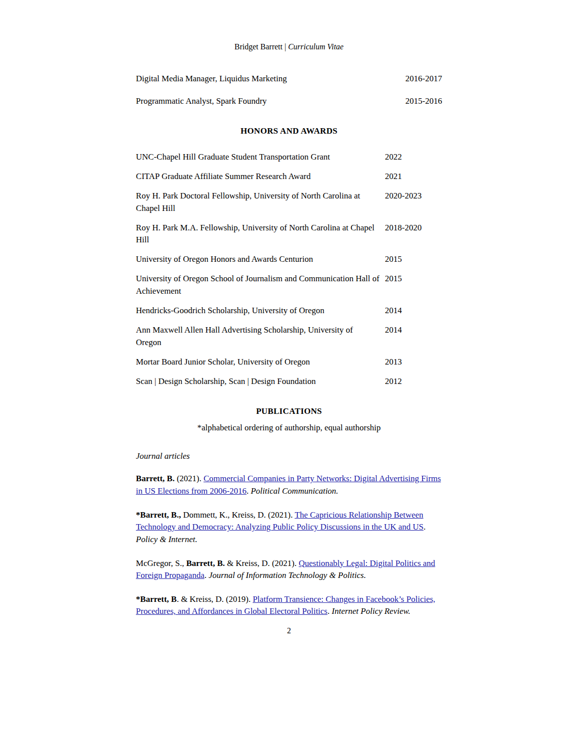Bridget Barrett | Curriculum Vitae
Digital Media Manager, Liquidus Marketing
2016-2017
Programmatic Analyst, Spark Foundry
2015-2016
HONORS AND AWARDS
UNC-Chapel Hill Graduate Student Transportation Grant
2022
CITAP Graduate Affiliate Summer Research Award
2021
Roy H. Park Doctoral Fellowship, University of North Carolina at Chapel Hill
2020-2023
Roy H. Park M.A. Fellowship, University of North Carolina at Chapel Hill
2018-2020
University of Oregon Honors and Awards Centurion
2015
University of Oregon School of Journalism and Communication Hall of Achievement
2015
Hendricks-Goodrich Scholarship, University of Oregon
2014
Ann Maxwell Allen Hall Advertising Scholarship, University of Oregon
2014
Mortar Board Junior Scholar, University of Oregon
2013
Scan | Design Scholarship, Scan | Design Foundation
2012
PUBLICATIONS
*alphabetical ordering of authorship, equal authorship
Journal articles
Barrett, B. (2021). Commercial Companies in Party Networks: Digital Advertising Firms in US Elections from 2006-2016. Political Communication.
*Barrett, B., Dommett, K., Kreiss, D. (2021). The Capricious Relationship Between Technology and Democracy: Analyzing Public Policy Discussions in the UK and US. Policy & Internet.
McGregor, S., Barrett, B. & Kreiss, D. (2021). Questionably Legal: Digital Politics and Foreign Propaganda. Journal of Information Technology & Politics.
*Barrett, B. & Kreiss, D. (2019). Platform Transience: Changes in Facebook’s Policies, Procedures, and Affordances in Global Electoral Politics. Internet Policy Review.
2